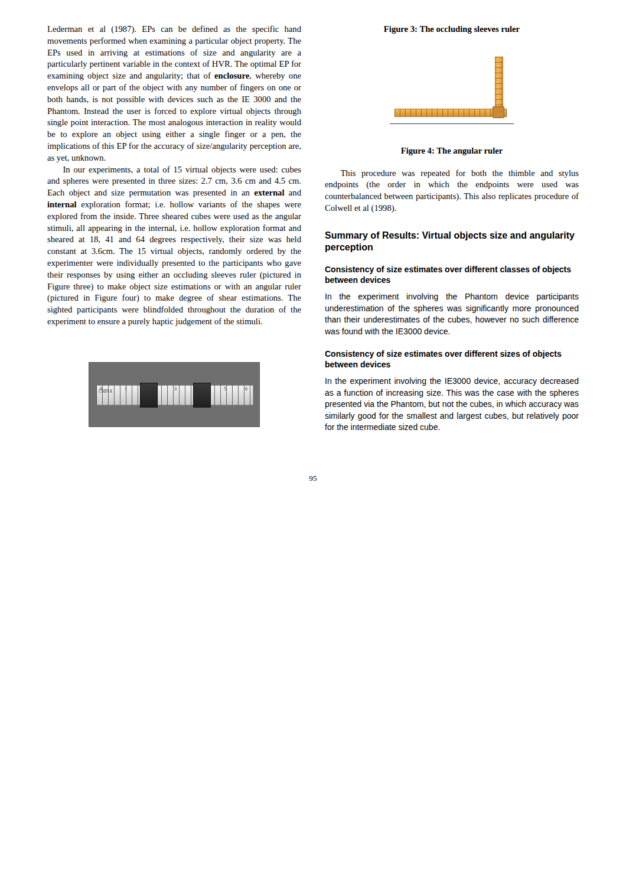Lederman et al (1987). EPs can be defined as the specific hand movements performed when examining a particular object property. The EPs used in arriving at estimations of size and angularity are a particularly pertinent variable in the context of HVR. The optimal EP for examining object size and angularity; that of enclosure, whereby one envelops all or part of the object with any number of fingers on one or both hands, is not possible with devices such as the IE 3000 and the Phantom. Instead the user is forced to explore virtual objects through single point interaction. The most analogous interaction in reality would be to explore an object using either a single finger or a pen, the implications of this EP for the accuracy of size/angularity perception are, as yet, unknown.
In our experiments, a total of 15 virtual objects were used: cubes and spheres were presented in three sizes: 2.7 cm, 3.6 cm and 4.5 cm. Each object and size permutation was presented in an external and internal exploration format; i.e. hollow variants of the shapes were explored from the inside. Three sheared cubes were used as the angular stimuli, all appearing in the internal, i.e. hollow exploration format and sheared at 18, 41 and 64 degrees respectively, their size was held constant at 3.6cm. The 15 virtual objects, randomly ordered by the experimenter were individually presented to the participants who gave their responses by using either an occluding sleeves ruler (pictured in Figure three) to make object size estimations or with an angular ruler (pictured in Figure four) to make degree of shear estimations. The sighted participants were blindfolded throughout the duration of the experiment to ensure a purely haptic judgement of the stimuli.
0 1 2 3 4 5 6
CHINA
Figure 3: The occluding sleeves ruler
Figure 4: The angular ruler
This procedure was repeated for both the thimble and stylus endpoints (the order in which the endpoints were used was counterbalanced between participants). This also replicates procedure of Colwell et al (1998).
Summary of Results: Virtual objects size and angularity perception
Consistency of size estimates over different classes of objects between devices
In the experiment involving the Phantom device participants underestimation of the spheres was significantly more pronounced than their underestimates of the cubes, however no such difference was found with the IE3000 device.
Consistency of size estimates over different sizes of objects between devices
In the experiment involving the IE3000 device, accuracy decreased as a function of increasing size. This was the case with the spheres presented via the Phantom, but not the cubes, in which accuracy was similarly good for the smallest and largest cubes, but relatively poor for the intermediate sized cube.
95